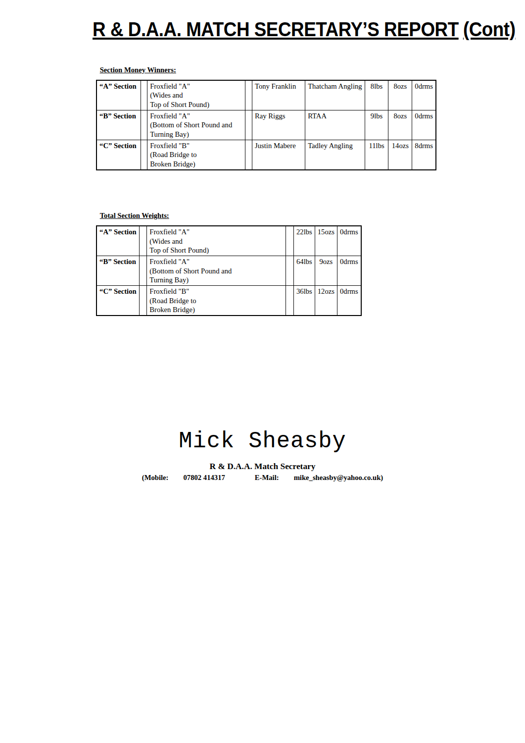R & D.A.A. MATCH SECRETARY’S REPORT(Cont)
Section Money Winners:
| “A” Section | | Froxfield "A" (Wides and Top of Short Pound) | | Tony Franklin | Thatcham Angling | 8lbs | 8ozs | 0drms |
| “B” Section | | Froxfield "A" (Bottom of Short Pound and Turning Bay) | | Ray Riggs | RTAA | 9lbs | 8ozs | 0drms |
| “C” Section | | Froxfield "B" (Road Bridge to Broken Bridge) | | Justin Mabere | Tadley Angling | 11lbs | 14ozs | 8drms |
Total Section Weights:
| “A” Section | | Froxfield "A" (Wides and Top of Short Pound) | | 22lbs | 15ozs | 0drms |
| “B” Section | | Froxfield "A" (Bottom of Short Pound and Turning Bay) | | 64lbs | 9ozs | 0drms |
| “C” Section | | Froxfield "B" (Road Bridge to Broken Bridge) | | 36lbs | 12ozs | 0drms |
Mick Sheasby
R & D.A.A. Match Secretary
(Mobile: 07802 414317 E-Mail: mike_sheasby@yahoo.co.uk)